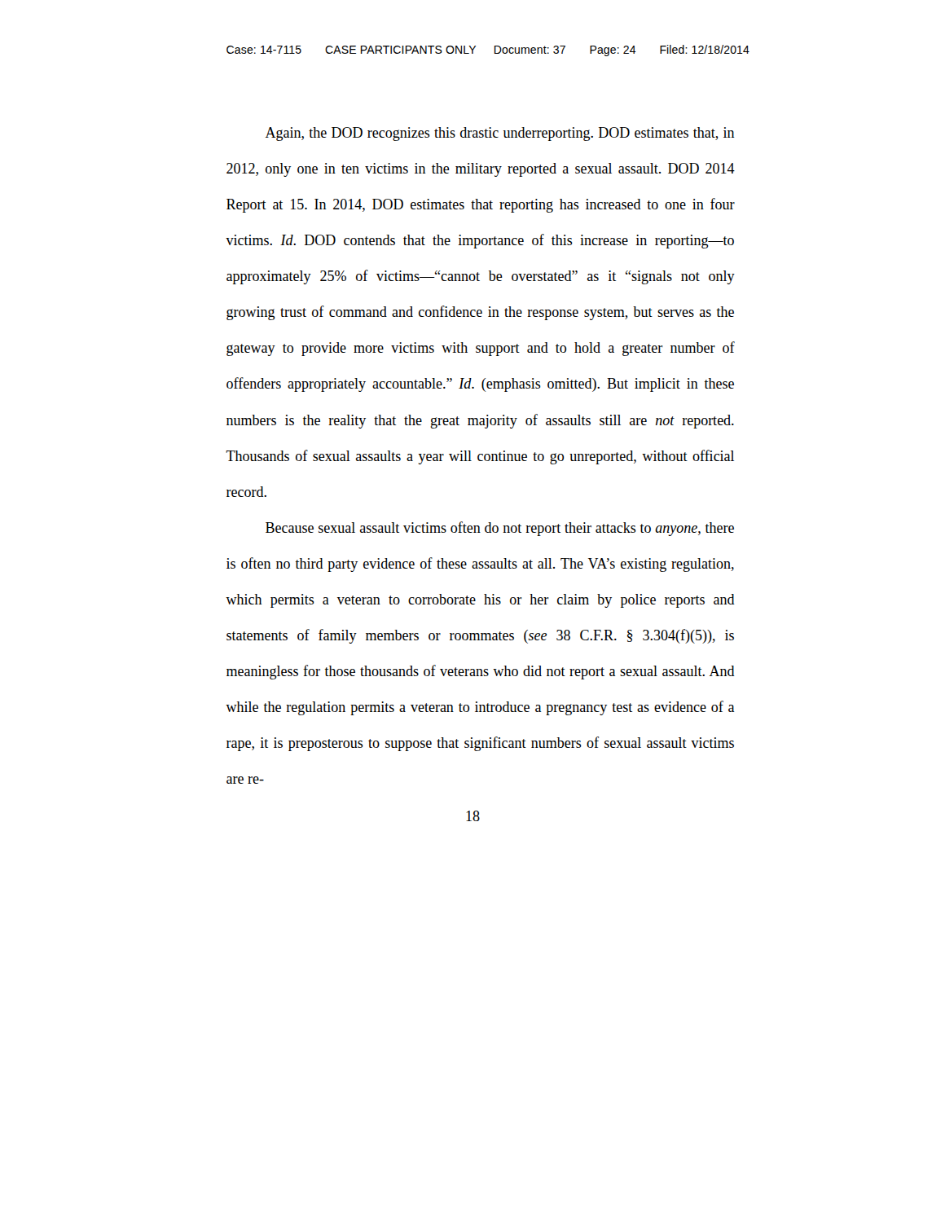Case: 14-7115 CASE PARTICIPANTS ONLY Document: 37 Page: 24 Filed: 12/18/2014
Again, the DOD recognizes this drastic underreporting. DOD estimates that, in 2012, only one in ten victims in the military reported a sexual assault. DOD 2014 Report at 15. In 2014, DOD estimates that reporting has increased to one in four victims. Id. DOD contends that the importance of this increase in reporting—to approximately 25% of victims—“cannot be overstated” as it “signals not only growing trust of command and confidence in the response system, but serves as the gateway to provide more victims with support and to hold a greater number of offenders appropriately accountable.” Id. (emphasis omitted). But implicit in these numbers is the reality that the great majority of assaults still are not reported. Thousands of sexual assaults a year will continue to go unreported, without official record.
Because sexual assault victims often do not report their attacks to anyone, there is often no third party evidence of these assaults at all. The VA’s existing regulation, which permits a veteran to corroborate his or her claim by police reports and statements of family members or roommates (see 38 C.F.R. § 3.304(f)(5)), is meaningless for those thousands of veterans who did not report a sexual assault. And while the regulation permits a veteran to introduce a pregnancy test as evidence of a rape, it is preposterous to suppose that significant numbers of sexual assault victims are re-
18